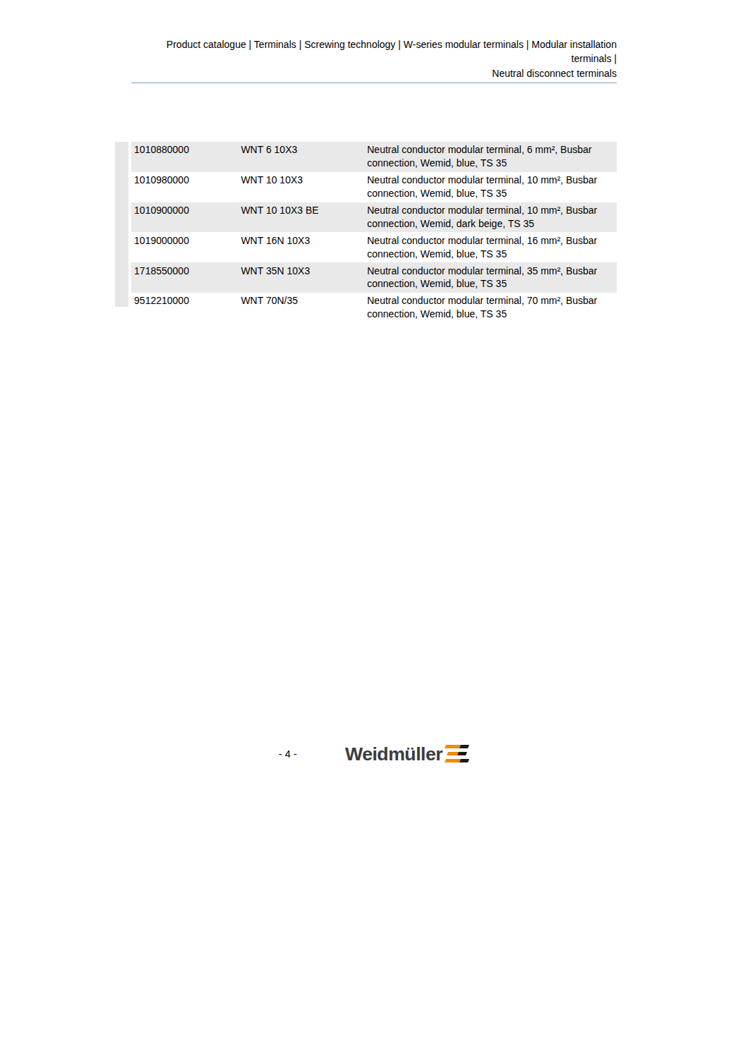Product catalogue | Terminals | Screwing technology | W-series modular terminals | Modular installation terminals |
Neutral disconnect terminals
| 1010880000 | WNT 6 10X3 | Neutral conductor modular terminal, 6 mm², Busbar connection, Wemid, blue, TS 35 |
| 1010980000 | WNT 10 10X3 | Neutral conductor modular terminal, 10 mm², Busbar connection, Wemid, blue, TS 35 |
| 1010900000 | WNT 10 10X3 BE | Neutral conductor modular terminal, 10 mm², Busbar connection, Wemid, dark beige, TS 35 |
| 1019000000 | WNT 16N 10X3 | Neutral conductor modular terminal, 16 mm², Busbar connection, Wemid, blue, TS 35 |
| 1718550000 | WNT 35N 10X3 | Neutral conductor modular terminal, 35 mm², Busbar connection, Wemid, blue, TS 35 |
| 9512210000 | WNT 70N/35 | Neutral conductor modular terminal, 70 mm², Busbar connection, Wemid, blue, TS 35 |
- 4 -
Weidmüller